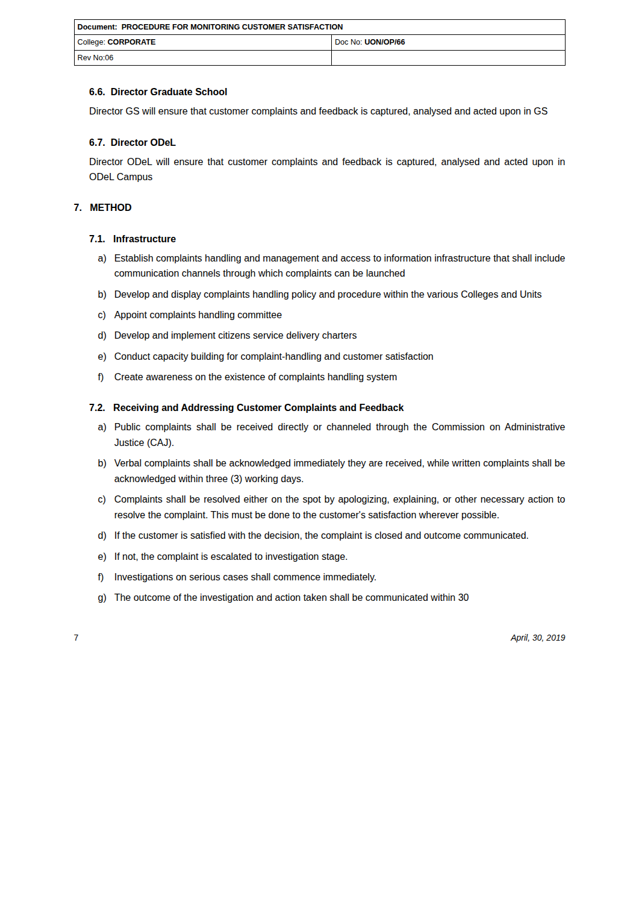| Document: PROCEDURE FOR MONITORING CUSTOMER SATISFACTION |
| College: CORPORATE | Doc No: UON/OP/66 |
| Rev No:06 | |
6.6. Director Graduate School
Director GS will ensure that customer complaints and feedback is captured, analysed and acted upon in GS
6.7. Director ODeL
Director ODeL will ensure that customer complaints and feedback is captured, analysed and acted upon in ODeL Campus
7. METHOD
7.1. Infrastructure
Establish complaints handling and management and access to information infrastructure that shall include communication channels through which complaints can be launched
Develop and display complaints handling policy and procedure within the various Colleges and Units
Appoint complaints handling committee
Develop and implement citizens service delivery charters
Conduct capacity building for complaint-handling and customer satisfaction
Create awareness on the existence of complaints handling system
7.2. Receiving and Addressing Customer Complaints and Feedback
Public complaints shall be received directly or channeled through the Commission on Administrative Justice (CAJ).
Verbal complaints shall be acknowledged immediately they are received, while written complaints shall be acknowledged within three (3) working days.
Complaints shall be resolved either on the spot by apologizing, explaining, or other necessary action to resolve the complaint. This must be done to the customer's satisfaction wherever possible.
If the customer is satisfied with the decision, the complaint is closed and outcome communicated.
If not, the complaint is escalated to investigation stage.
Investigations on serious cases shall commence immediately.
The outcome of the investigation and action taken shall be communicated within 30
7 April, 30, 2019